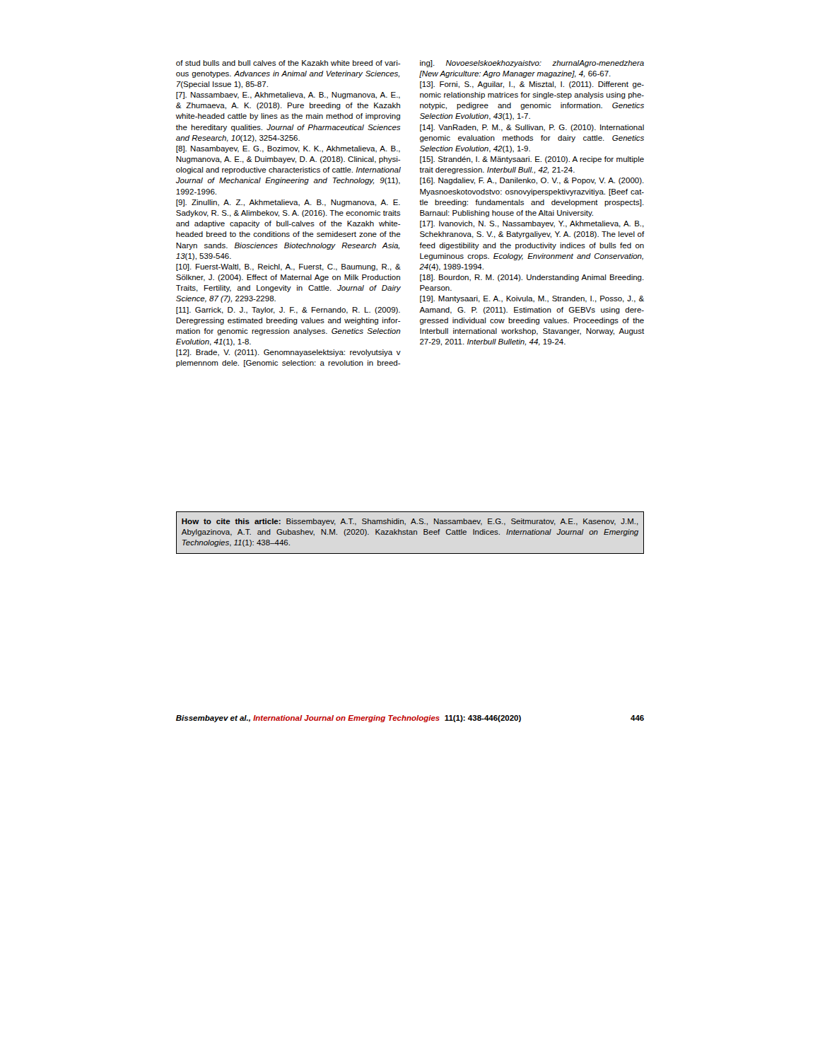of stud bulls and bull calves of the Kazakh white breed of various genotypes. Advances in Animal and Veterinary Sciences, 7(Special Issue 1), 85-87.
[7]. Nassambaev, E., Akhmetalieva, A. B., Nugmanova, A. E., & Zhumaeva, A. K. (2018). Pure breeding of the Kazakh white-headed cattle by lines as the main method of improving the hereditary qualities. Journal of Pharmaceutical Sciences and Research, 10(12), 3254-3256.
[8]. Nasambayev, E. G., Bozimov, K. K., Akhmetalieva, A. B., Nugmanova, A. E., & Duimbayev, D. A. (2018). Clinical, physiological and reproductive characteristics of cattle. International Journal of Mechanical Engineering and Technology, 9(11), 1992-1996.
[9]. Zinullin, A. Z., Akhmetalieva, A. B., Nugmanova, A. E. Sadykov, R. S., & Alimbekov, S. A. (2016). The economic traits and adaptive capacity of bull-calves of the Kazakh white-headed breed to the conditions of the semidesert zone of the Naryn sands. Biosciences Biotechnology Research Asia, 13(1), 539-546.
[10]. Fuerst-Waltl, B., Reichl, A., Fuerst, C., Baumung, R., & Sölkner, J. (2004). Effect of Maternal Age on Milk Production Traits, Fertility, and Longevity in Cattle. Journal of Dairy Science, 87 (7), 2293-2298.
[11]. Garrick, D. J., Taylor, J. F., & Fernando, R. L. (2009). Deregressing estimated breeding values and weighting information for genomic regression analyses. Genetics Selection Evolution, 41(1), 1-8.
[12]. Brade, V. (2011). Genomnayaselektsiya: revolyutsiya v plemennom dele. [Genomic selection: a revolution in breeding]. Novoeselskoekhozyaistvo: zhurnalAgro-menedzhera [New Agriculture: Agro Manager magazine], 4, 66-67.
[13]. Forni, S., Aguilar, I., & Misztal, I. (2011). Different genomic relationship matrices for single-step analysis using phenotypic, pedigree and genomic information. Genetics Selection Evolution, 43(1), 1-7.
[14]. VanRaden, P. M., & Sullivan, P. G. (2010). International genomic evaluation methods for dairy cattle. Genetics Selection Evolution, 42(1), 1-9.
[15]. Strandén, I. & Mäntysaari. E. (2010). A recipe for multiple trait deregression. Interbull Bull., 42, 21-24.
[16]. Nagdaliev, F. A., Danilenko, O. V., & Popov, V. A. (2000). Myasnoeskotovodstvo: osnovyiperspektivyrazvitiya. [Beef cattle breeding: fundamentals and development prospects]. Barnaul: Publishing house of the Altai University.
[17]. Ivanovich, N. S., Nassambayev, Y., Akhmetalieva, A. B., Schekhranova, S. V., & Batyrgaliyev, Y. A. (2018). The level of feed digestibility and the productivity indices of bulls fed on Leguminous crops. Ecology, Environment and Conservation, 24(4), 1989-1994.
[18]. Bourdon, R. M. (2014). Understanding Animal Breeding. Pearson.
[19]. Mantysaari, E. A., Koivula, M., Stranden, I., Posso, J., & Aamand, G. P. (2011). Estimation of GEBVs using deregressed individual cow breeding values. Proceedings of the Interbull international workshop, Stavanger, Norway, August 27-29, 2011. Interbull Bulletin, 44, 19-24.
How to cite this article: Bissembayev, A.T., Shamshidin, A.S., Nassambaev, E.G., Seitmuratov, A.E., Kasenov, J.M., Abylgazinova, A.T. and Gubashev, N.M. (2020). Kazakhstan Beef Cattle Indices. International Journal on Emerging Technologies, 11(1): 438–446.
Bissembayev et al., International Journal on Emerging Technologies 11(1): 438-446(2020) 446